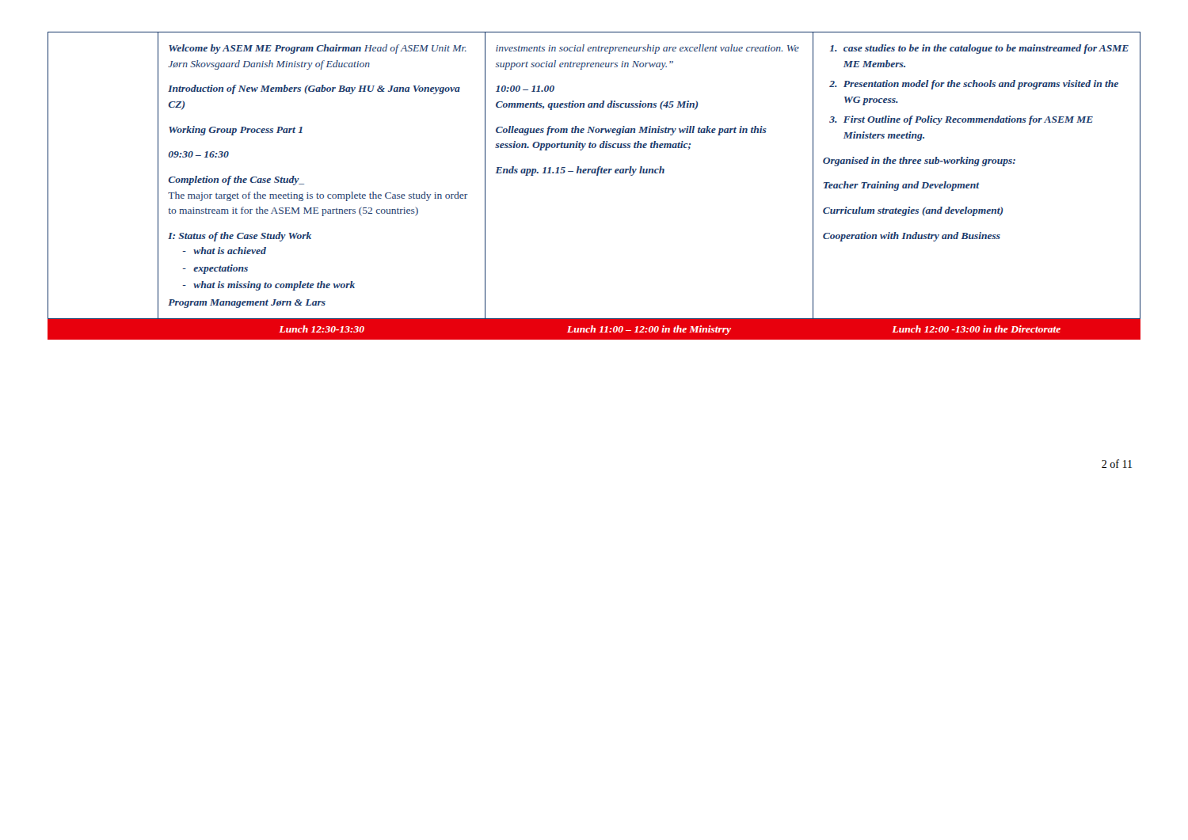| | Welcome by ASEM ME Program Chairman Head of ASEM Unit Mr. Jørn Skovsgaard Danish Ministry of Education Introduction of New Members (Gabor Bay HU & Jana Voneygova CZ) Working Group Process Part 1 09:30 – 16:30 Completion of the Case Study _ The major target of the meeting is to complete the Case study in order to mainstream it for the ASEM ME partners (52 countries) I: Status of the Case Study Work what is achieved expectations what is missing to complete the work Program Management Jørn & Lars | investments in social entrepreneurship are excellent value creation. We support social entrepreneurs in Norway.” 10:00 – 11.00 Comments, question and discussions (45 Min) Colleagues from the Norwegian Ministry will take part in this session. Opportunity to discuss the thematic; Ends app. 11.15 – herafter early lunch | case studies to be in the catalogue to be mainstreamed for ASME ME Members. Presentation model for the schools and programs visited in the WG process. First Outline of Policy Recommendations for ASEM ME Ministers meeting. Organised in the three sub-working groups: Teacher Training and Development Curriculum strategies (and development) Cooperation with Industry and Business |
| | Lunch 12:30-13:30 | Lunch 11:00 – 12:00 in the Ministrry | Lunch 12:00 -13:00 in the Directorate |
2 of 11